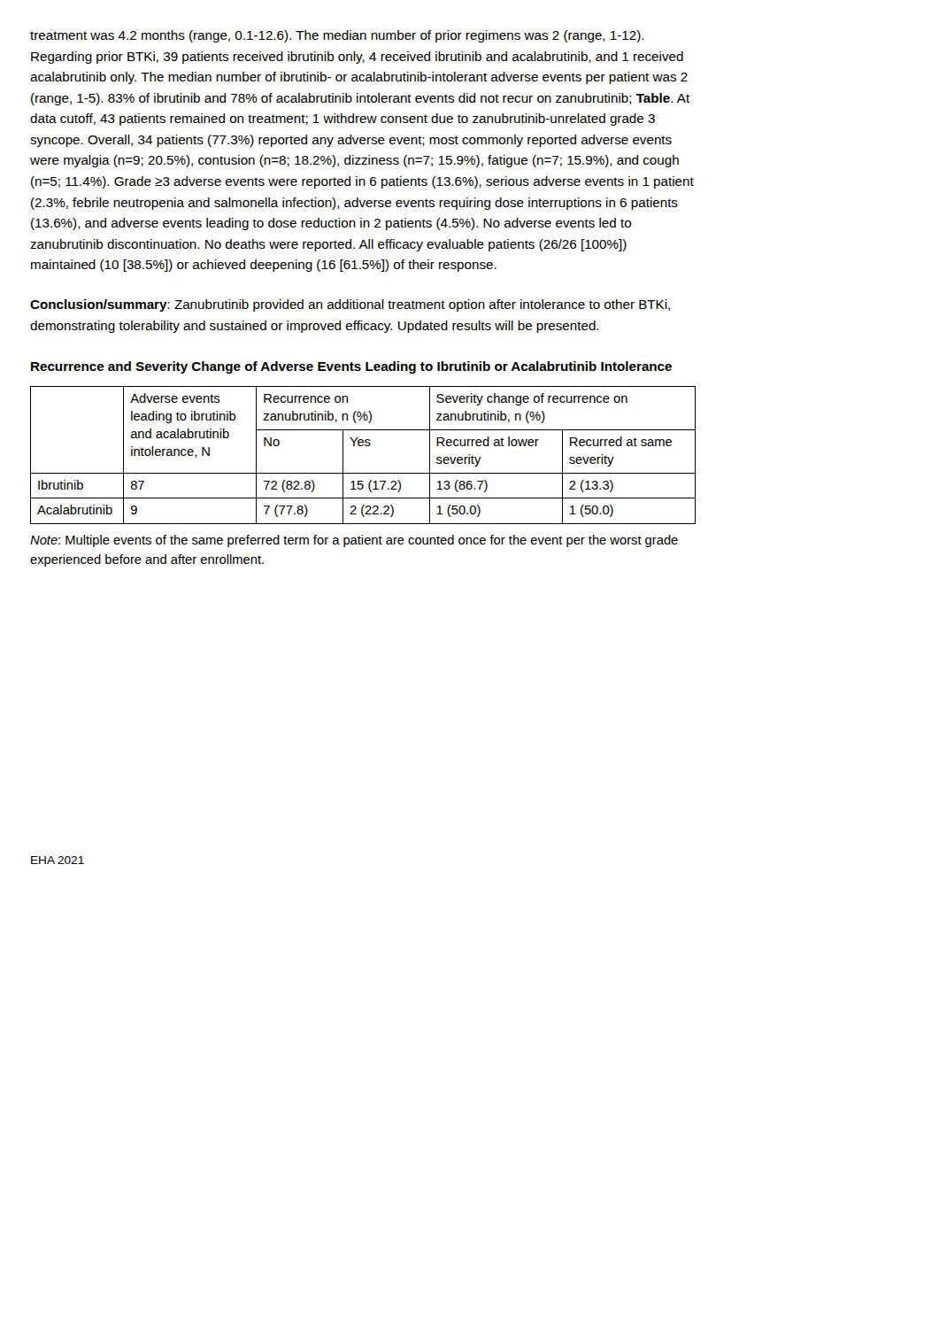treatment was 4.2 months (range, 0.1-12.6). The median number of prior regimens was 2 (range, 1-12). Regarding prior BTKi, 39 patients received ibrutinib only, 4 received ibrutinib and acalabrutinib, and 1 received acalabrutinib only. The median number of ibrutinib- or acalabrutinib-intolerant adverse events per patient was 2 (range, 1-5). 83% of ibrutinib and 78% of acalabrutinib intolerant events did not recur on zanubrutinib; Table. At data cutoff, 43 patients remained on treatment; 1 withdrew consent due to zanubrutinib-unrelated grade 3 syncope. Overall, 34 patients (77.3%) reported any adverse event; most commonly reported adverse events were myalgia (n=9; 20.5%), contusion (n=8; 18.2%), dizziness (n=7; 15.9%), fatigue (n=7; 15.9%), and cough (n=5; 11.4%). Grade ≥3 adverse events were reported in 6 patients (13.6%), serious adverse events in 1 patient (2.3%, febrile neutropenia and salmonella infection), adverse events requiring dose interruptions in 6 patients (13.6%), and adverse events leading to dose reduction in 2 patients (4.5%). No adverse events led to zanubrutinib discontinuation. No deaths were reported. All efficacy evaluable patients (26/26 [100%]) maintained (10 [38.5%]) or achieved deepening (16 [61.5%]) of their response.
Conclusion/summary: Zanubrutinib provided an additional treatment option after intolerance to other BTKi, demonstrating tolerability and sustained or improved efficacy. Updated results will be presented.
Recurrence and Severity Change of Adverse Events Leading to Ibrutinib or Acalabrutinib Intolerance
| | Adverse events leading to ibrutinib and acalabrutinib intolerance, N | Recurrence on zanubrutinib, n (%) | Severity change of recurrence on zanubrutinib, n (%) |
| --- | --- | --- | --- |
| No | Yes | Recurred at lower severity | Recurred at same severity |
| Ibrutinib | 87 | 72 (82.8) | 15 (17.2) | 13 (86.7) | 2 (13.3) |
| Acalabrutinib | 9 | 7 (77.8) | 2 (22.2) | 1 (50.0) | 1 (50.0) |
Note: Multiple events of the same preferred term for a patient are counted once for the event per the worst grade experienced before and after enrollment.
EHA 2021